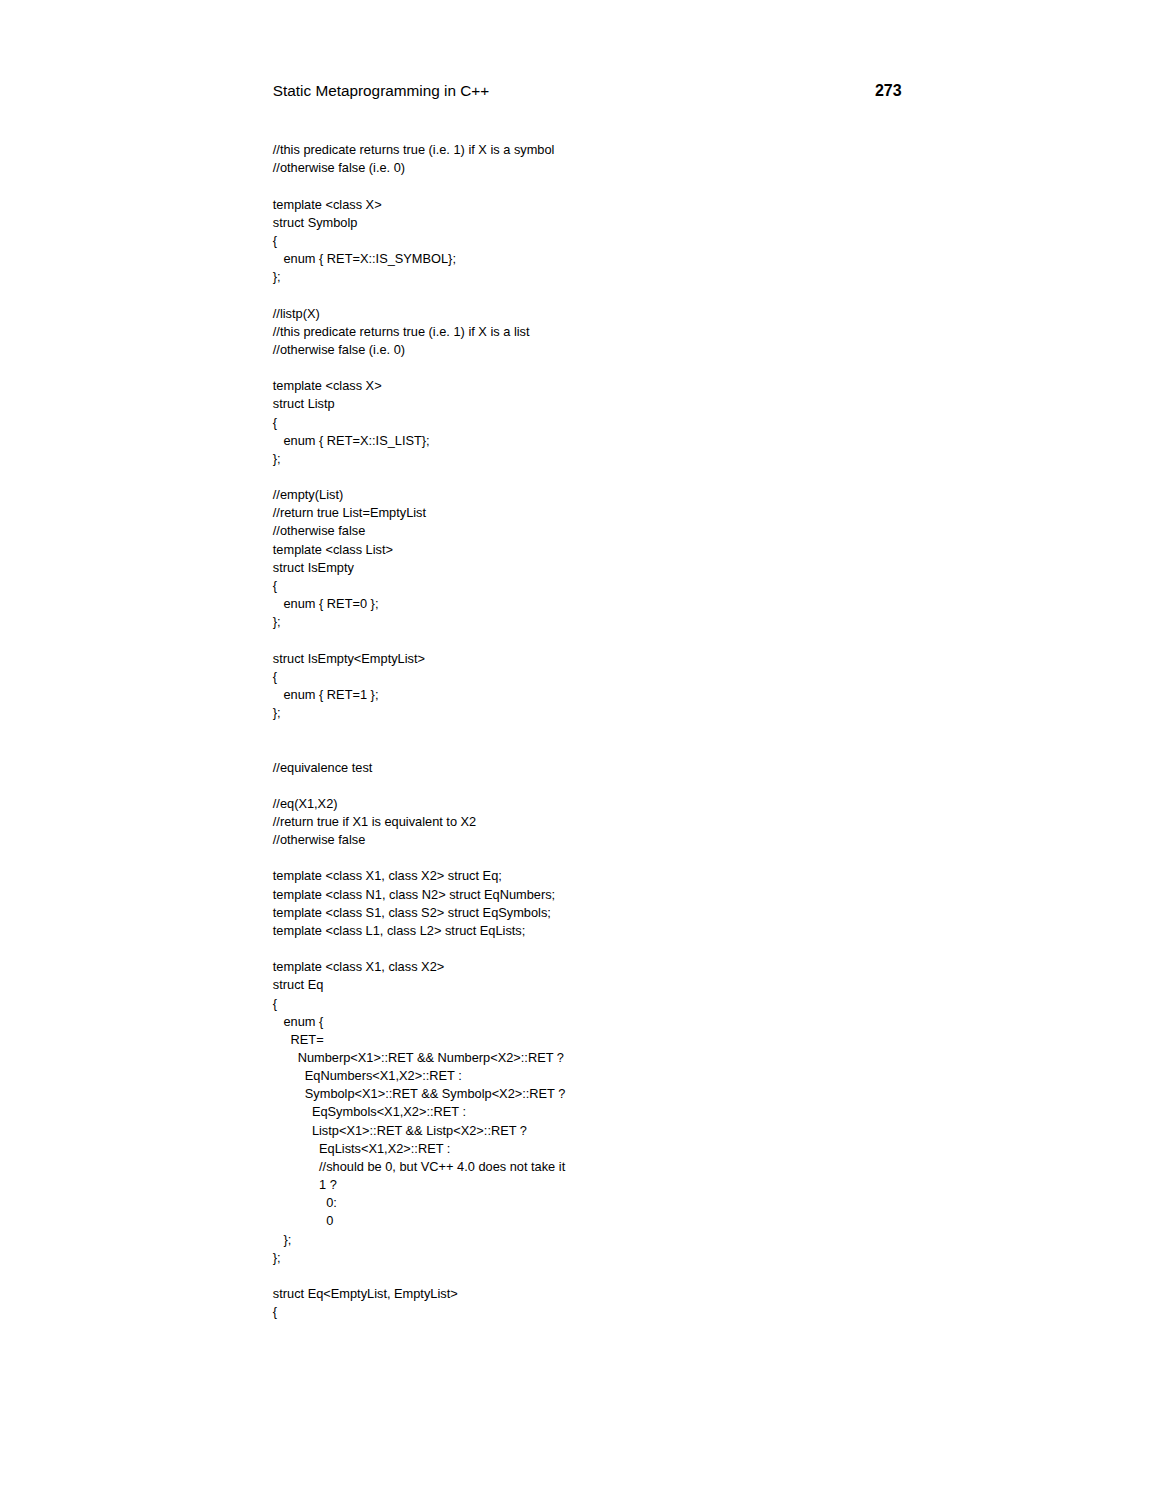Static Metaprogramming in C++ 273
//this predicate returns true (i.e. 1) if X is a symbol
//otherwise false (i.e. 0)

template <class X>
struct Symbolp
{
   enum { RET=X::IS_SYMBOL};
};

//listp(X)
//this predicate returns true (i.e. 1) if X is a list
//otherwise false (i.e. 0)

template <class X>
struct Listp
{
   enum { RET=X::IS_LIST};
};

//empty(List)
//return true List=EmptyList
//otherwise false
template <class List>
struct IsEmpty
{
   enum { RET=0 };
};

struct IsEmpty<EmptyList>
{
   enum { RET=1 };
};


//equivalence test

//eq(X1,X2)
//return true if X1 is equivalent to X2
//otherwise false

template <class X1, class X2> struct Eq;
template <class N1, class N2> struct EqNumbers;
template <class S1, class S2> struct EqSymbols;
template <class L1, class L2> struct EqLists;

template <class X1, class X2>
struct Eq
{
   enum {
     RET=
       Numberp<X1>::RET && Numberp<X2>::RET ?
         EqNumbers<X1,X2>::RET :
         Symbolp<X1>::RET && Symbolp<X2>::RET ?
           EqSymbols<X1,X2>::RET :
           Listp<X1>::RET && Listp<X2>::RET ?
             EqLists<X1,X2>::RET :
             //should be 0, but VC++ 4.0 does not take it
             1 ?
               0:
               0
   };
};

struct Eq<EmptyList, EmptyList>
{